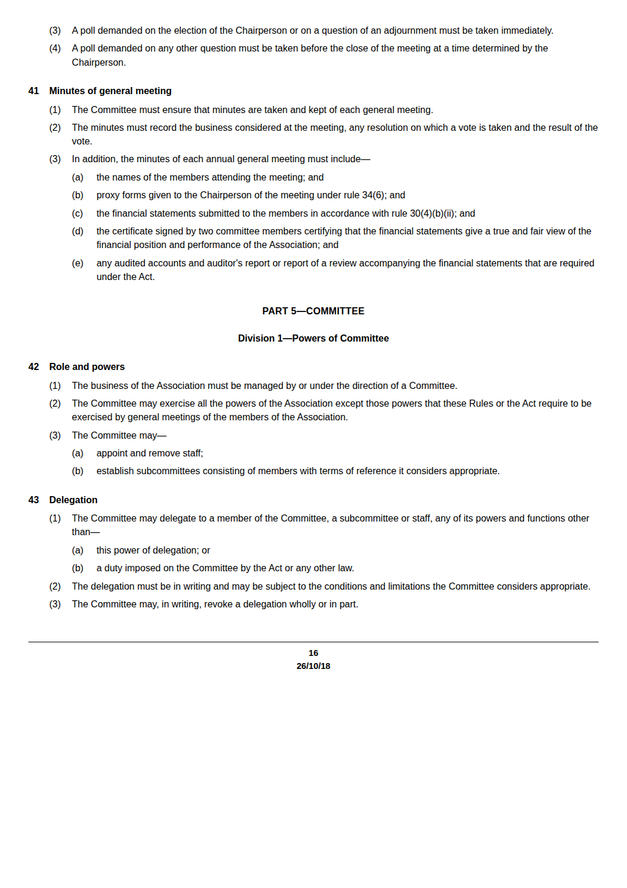(3) A poll demanded on the election of the Chairperson or on a question of an adjournment must be taken immediately.
(4) A poll demanded on any other question must be taken before the close of the meeting at a time determined by the Chairperson.
41 Minutes of general meeting
(1) The Committee must ensure that minutes are taken and kept of each general meeting.
(2) The minutes must record the business considered at the meeting, any resolution on which a vote is taken and the result of the vote.
(3) In addition, the minutes of each annual general meeting must include—
(a) the names of the members attending the meeting; and
(b) proxy forms given to the Chairperson of the meeting under rule 34(6); and
(c) the financial statements submitted to the members in accordance with rule 30(4)(b)(ii); and
(d) the certificate signed by two committee members certifying that the financial statements give a true and fair view of the financial position and performance of the Association; and
(e) any audited accounts and auditor's report or report of a review accompanying the financial statements that are required under the Act.
PART 5—COMMITTEE
Division 1—Powers of Committee
42 Role and powers
(1) The business of the Association must be managed by or under the direction of a Committee.
(2) The Committee may exercise all the powers of the Association except those powers that these Rules or the Act require to be exercised by general meetings of the members of the Association.
(3) The Committee may—
(a) appoint and remove staff;
(b) establish subcommittees consisting of members with terms of reference it considers appropriate.
43 Delegation
(1) The Committee may delegate to a member of the Committee, a subcommittee or staff, any of its powers and functions other than—
(a) this power of delegation; or
(b) a duty imposed on the Committee by the Act or any other law.
(2) The delegation must be in writing and may be subject to the conditions and limitations the Committee considers appropriate.
(3) The Committee may, in writing, revoke a delegation wholly or in part.
16 26/10/18